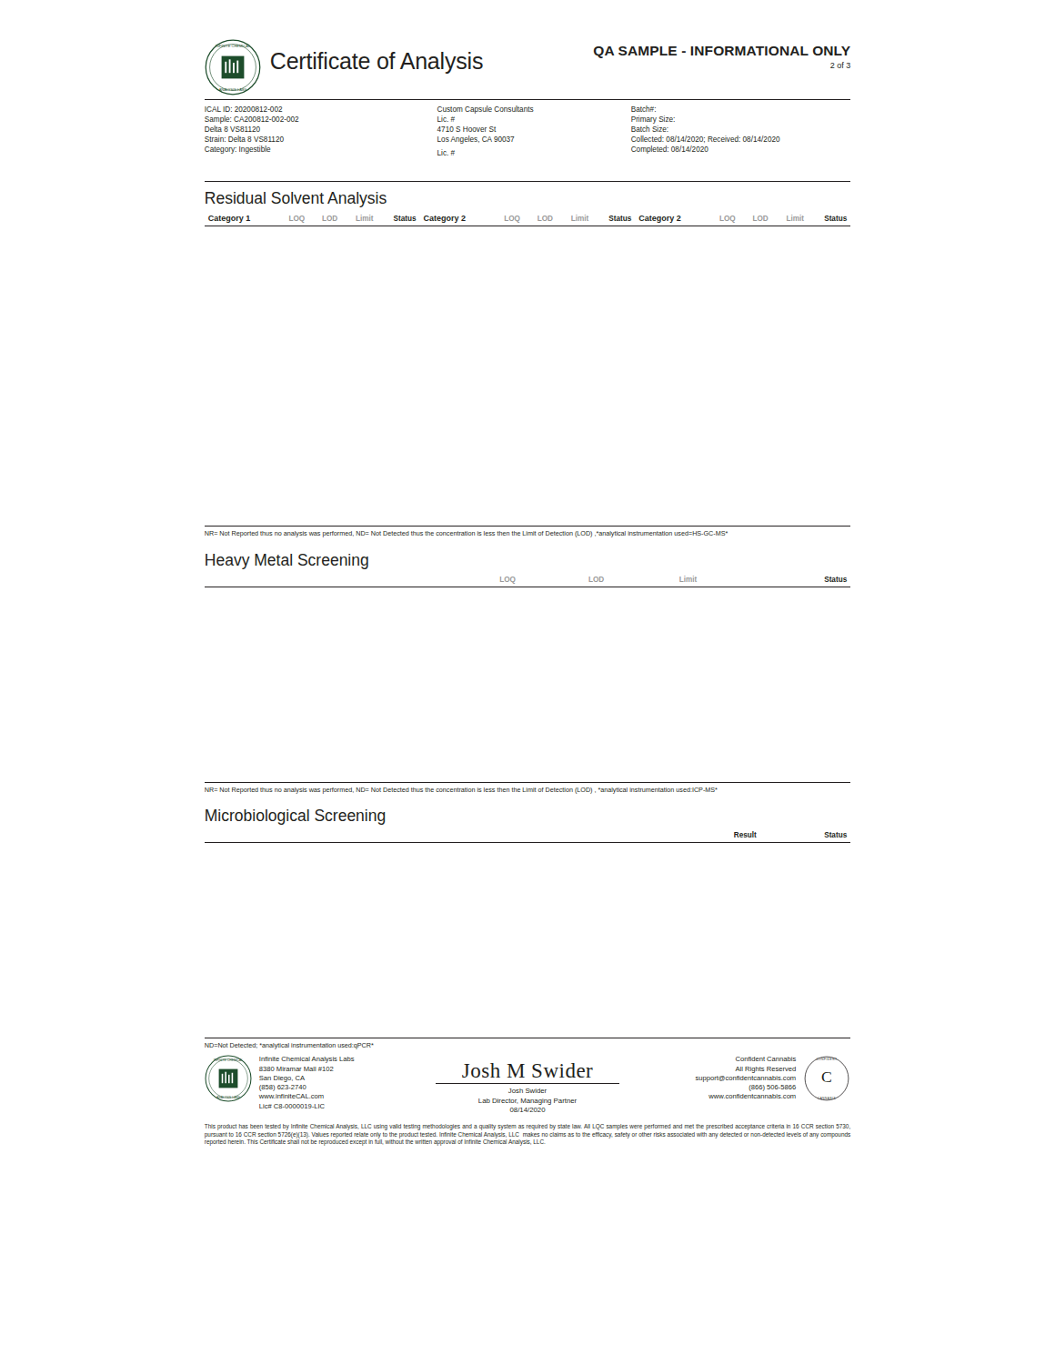INFINITE CHEMICAL ANALYSIS LABS
Certificate of Analysis
QA SAMPLE - INFORMATIONAL ONLY
2 of 3
ICAL ID: 20200812-002
Sample: CA200812-002-002
Delta 8 VS81120
Strain: Delta 8 VS81120
Category: Ingestible
Custom Capsule Consultants
Lic. #
4710 S Hoover St
Los Angeles, CA 90037
Lic. #
Batch#:
Primary Size:
Batch Size:
Collected: 08/14/2020; Received: 08/14/2020
Completed: 08/14/2020
Residual Solvent Analysis
| Category 1 | LOQ | LOD | Limit | Status | Category 2 | LOQ | LOD | Limit | Status | Category 2 | LOQ | LOD | Limit | Status |
| --- | --- | --- | --- | --- | --- | --- | --- | --- | --- | --- | --- | --- | --- | --- |
NR= Not Reported thus no analysis was performed, ND= Not Detected thus the concentration is less then the Limit of Detection (LOD) ,*analytical instrumentation used=HS-GC-MS*
Heavy Metal Screening
| | LOQ | LOD | Limit | Status |
| --- | --- | --- | --- | --- |
NR= Not Reported thus no analysis was performed, ND= Not Detected thus the concentration is less then the Limit of Detection (LOD) , *analytical instrumentation used:ICP-MS*
Microbiological Screening
| | Result | Status |
| --- | --- | --- |
ND=Not Detected; *analytical instrumentation used:qPCR*
INFINITE CHEMICAL ANALYSIS LABS
Infinite Chemical Analysis Labs
8380 Miramar Mall #102
San Diego, CA
(858) 623-2740
www.infiniteCAL.com
Lic# C8-0000019-LIC
Josh M Swider
Josh Swider
Lab Director, Managing Partner
08/14/2020
Confident Cannabis
All Rights Reserved
support@confidentcannabis.com
(866) 506-5866
www.confidentcannabis.com
C CONFIDENT CANNABIS
This product has been tested by Infinite Chemical Analysis, LLC using valid testing methodologies and a quality system as required by state law. All LQC samples were performed and met the prescribed acceptance criteria in 16 CCR section 5730, pursuant to 16 CCR section 5726(e)(13). Values reported relate only to the product tested. Infinite Chemical Analysis, LLC makes no claims as to the efficacy, safety or other risks associated with any detected or non-detected levels of any compounds reported herein. This Certificate shall not be reproduced except in full, without the written approval of Infinite Chemical Analysis, LLC.